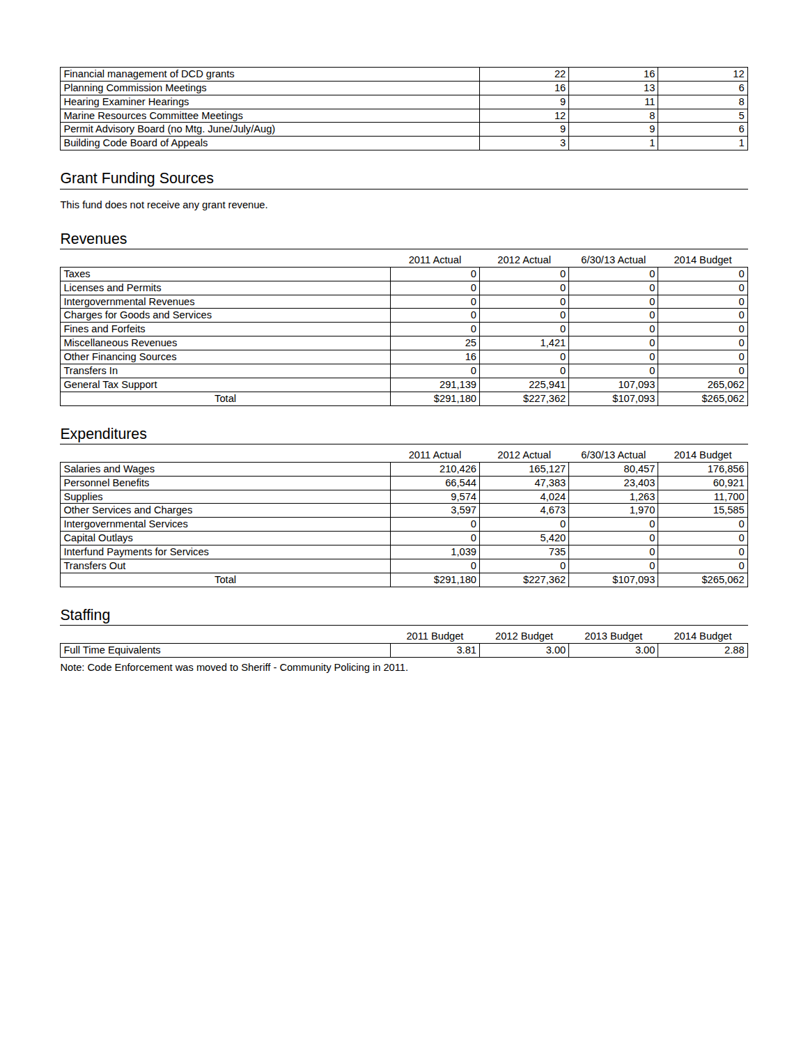| Financial management of DCD grants | 22 | 16 | 12 |
| Planning Commission Meetings | 16 | 13 | 6 |
| Hearing Examiner Hearings | 9 | 11 | 8 |
| Marine Resources Committee Meetings | 12 | 8 | 5 |
| Permit Advisory Board (no Mtg. June/July/Aug) | 9 | 9 | 6 |
| Building Code Board of Appeals | 3 | 1 | 1 |
Grant Funding Sources
This fund does not receive any grant revenue.
Revenues
| | 2011 Actual | 2012 Actual | 6/30/13 Actual | 2014 Budget |
| Taxes | 0 | 0 | 0 | 0 |
| Licenses and Permits | 0 | 0 | 0 | 0 |
| Intergovernmental Revenues | 0 | 0 | 0 | 0 |
| Charges for Goods and Services | 0 | 0 | 0 | 0 |
| Fines and Forfeits | 0 | 0 | 0 | 0 |
| Miscellaneous Revenues | 25 | 1,421 | 0 | 0 |
| Other Financing Sources | 16 | 0 | 0 | 0 |
| Transfers In | 0 | 0 | 0 | 0 |
| General Tax Support | 291,139 | 225,941 | 107,093 | 265,062 |
| Total | $291,180 | $227,362 | $107,093 | $265,062 |
Expenditures
| | 2011 Actual | 2012 Actual | 6/30/13 Actual | 2014 Budget |
| Salaries and Wages | 210,426 | 165,127 | 80,457 | 176,856 |
| Personnel Benefits | 66,544 | 47,383 | 23,403 | 60,921 |
| Supplies | 9,574 | 4,024 | 1,263 | 11,700 |
| Other Services and Charges | 3,597 | 4,673 | 1,970 | 15,585 |
| Intergovernmental Services | 0 | 0 | 0 | 0 |
| Capital Outlays | 0 | 5,420 | 0 | 0 |
| Interfund Payments for Services | 1,039 | 735 | 0 | 0 |
| Transfers Out | 0 | 0 | 0 | 0 |
| Total | $291,180 | $227,362 | $107,093 | $265,062 |
Staffing
| | 2011 Budget | 2012 Budget | 2013 Budget | 2014 Budget |
| Full Time Equivalents | 3.81 | 3.00 | 3.00 | 2.88 |
Note: Code Enforcement was moved to Sheriff - Community Policing in 2011.